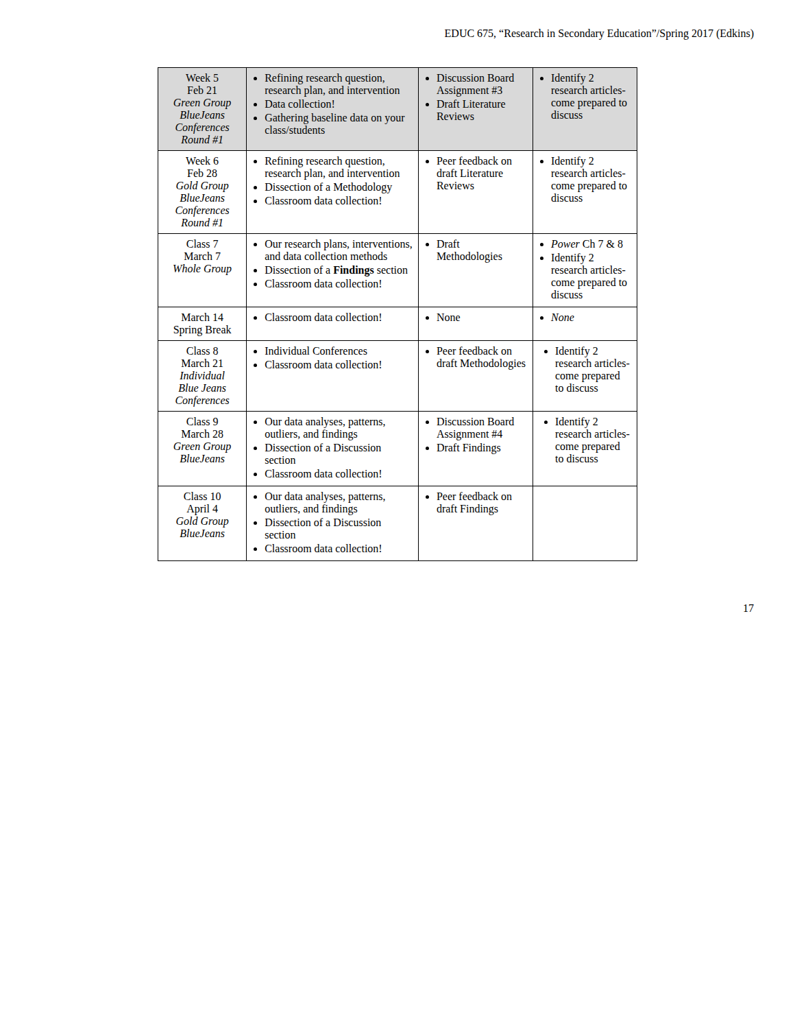EDUC 675, “Research in Secondary Education”/Spring 2017 (Edkins)
| Week 5 Feb 21 Green Group BlueJeans Conferences Round #1 | Refining research question, research plan, and intervention Data collection! Gathering baseline data on your class/students | Discussion Board Assignment #3 Draft Literature Reviews | Identify 2 research articles- come prepared to discuss |
| Week 6 Feb 28 Gold Group BlueJeans Conferences Round #1 | Refining research question, research plan, and intervention Dissection of a Methodology Classroom data collection! | Peer feedback on draft Literature Reviews | Identify 2 research articles- come prepared to discuss |
| Class 7 March 7 Whole Group | Our research plans, interventions, and data collection methods Dissection of a Findings section Classroom data collection! | Draft Methodologies | Power Ch 7 & 8 Identify 2 research articles- come prepared to discuss |
| March 14 Spring Break | Classroom data collection! | None | None |
| Class 8 March 21 Individual Blue Jeans Conferences | Individual Conferences Classroom data collection! | Peer feedback on draft Methodologies | Identify 2 research articles- come prepared to discuss |
| Class 9 March 28 Green Group BlueJeans | Our data analyses, patterns, outliers, and findings Dissection of a Discussion section Classroom data collection! | Discussion Board Assignment #4 Draft Findings | Identify 2 research articles- come prepared to discuss |
| Class 10 April 4 Gold Group BlueJeans | Our data analyses, patterns, outliers, and findings Dissection of a Discussion section Classroom data collection! | Peer feedback on draft Findings | |
17